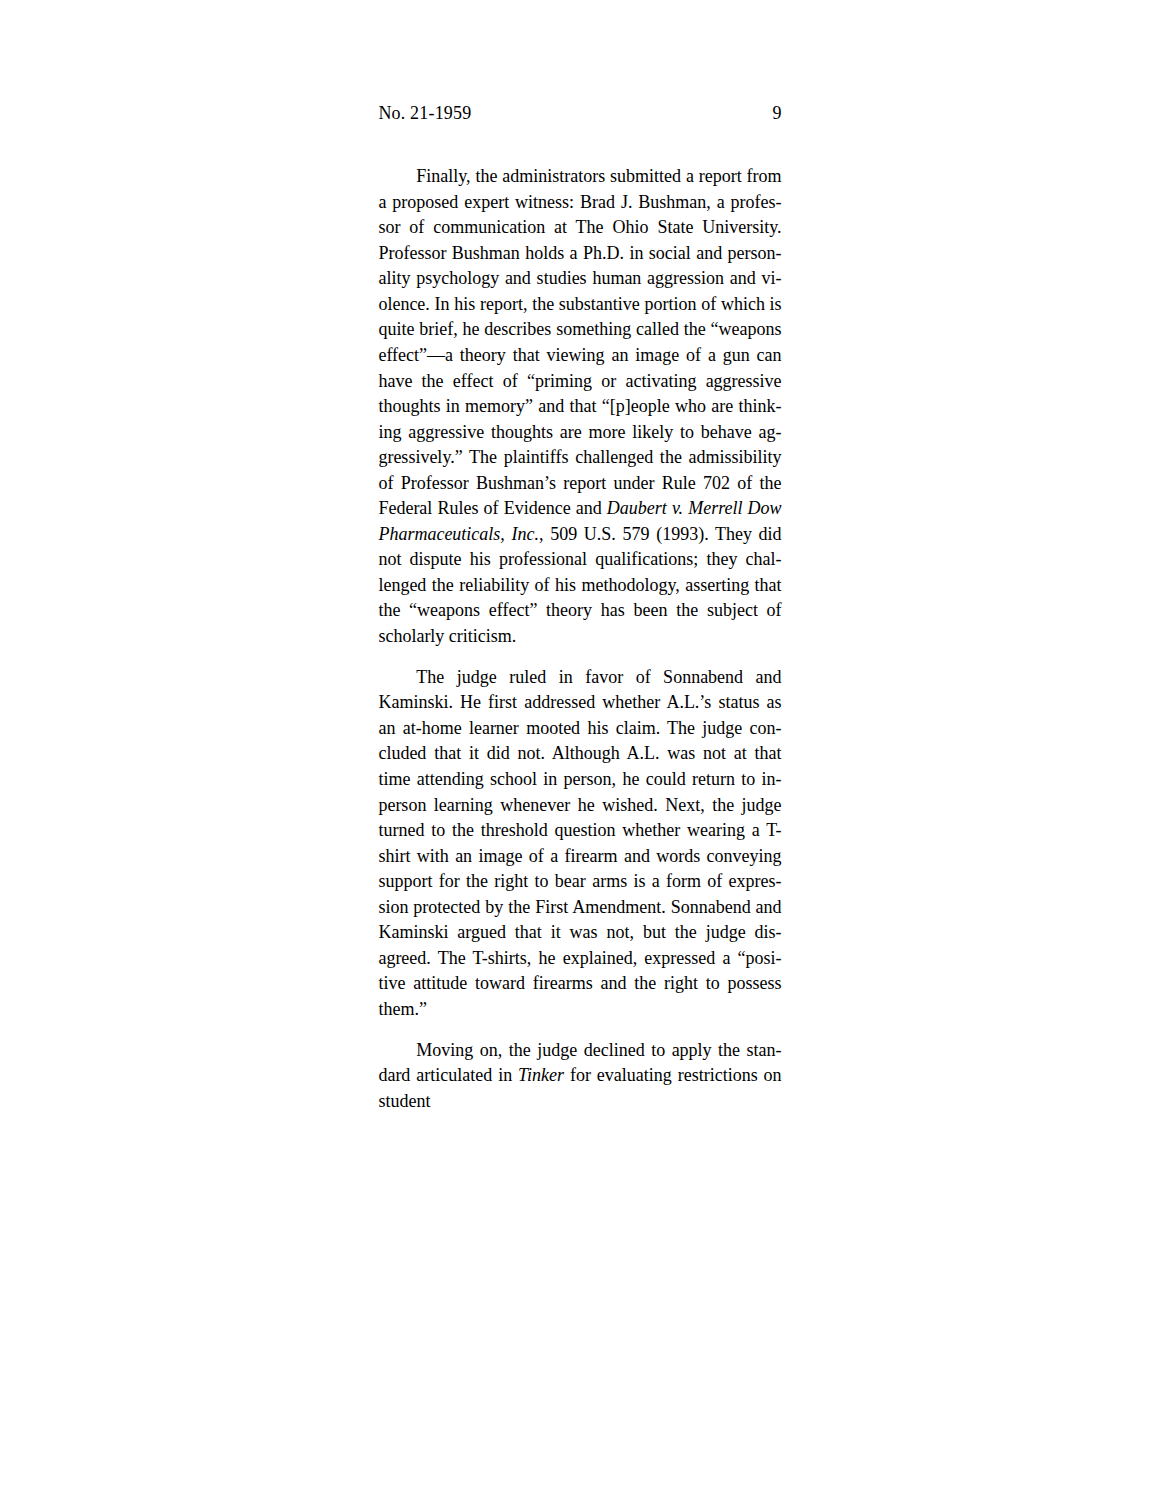No. 21-1959 9
Finally, the administrators submitted a report from a proposed expert witness: Brad J. Bushman, a professor of communication at The Ohio State University. Professor Bushman holds a Ph.D. in social and personality psychology and studies human aggression and violence. In his report, the substantive portion of which is quite brief, he describes something called the “weapons effect”—a theory that viewing an image of a gun can have the effect of “priming or activating aggressive thoughts in memory” and that “[p]eople who are thinking aggressive thoughts are more likely to behave aggressively.” The plaintiffs challenged the admissibility of Professor Bushman’s report under Rule 702 of the Federal Rules of Evidence and Daubert v. Merrell Dow Pharmaceuticals, Inc., 509 U.S. 579 (1993). They did not dispute his professional qualifications; they challenged the reliability of his methodology, asserting that the “weapons effect” theory has been the subject of scholarly criticism.
The judge ruled in favor of Sonnabend and Kaminski. He first addressed whether A.L.’s status as an at-home learner mooted his claim. The judge concluded that it did not. Although A.L. was not at that time attending school in person, he could return to in-person learning whenever he wished. Next, the judge turned to the threshold question whether wearing a T-shirt with an image of a firearm and words conveying support for the right to bear arms is a form of expression protected by the First Amendment. Sonnabend and Kaminski argued that it was not, but the judge disagreed. The T-shirts, he explained, expressed a “positive attitude toward firearms and the right to possess them.”
Moving on, the judge declined to apply the standard articulated in Tinker for evaluating restrictions on student